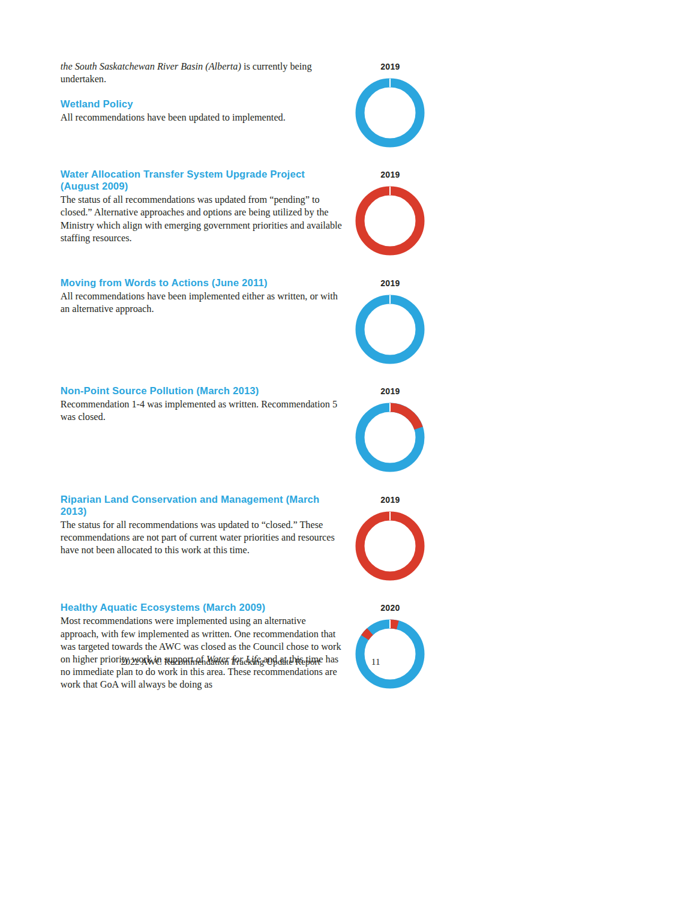the South Saskatchewan River Basin (Alberta) is currently being undertaken.
Wetland Policy
All recommendations have been updated to implemented.
2019
Water Allocation Transfer System Upgrade Project (August 2009)
The status of all recommendations was updated from “pending” to closed.” Alternative approaches and options are being utilized by the Ministry which align with emerging government priorities and available staffing resources.
2019
Moving from Words to Actions (June 2011)
All recommendations have been implemented either as written, or with an alternative approach.
2019
Non-Point Source Pollution (March 2013)
Recommendation 1-4 was implemented as written. Recommendation 5 was closed.
2019
Riparian Land Conservation and Management (March 2013)
The status for all recommendations was updated to “closed.” These recommendations are not part of current water priorities and resources have not been allocated to this work at this time.
2019
Healthy Aquatic Ecosystems (March 2009)
Most recommendations were implemented using an alternative approach, with few implemented as written. One recommendation that was targeted towards the AWC was closed as the Council chose to work on higher priority work in support of Water for Life and at this time has no immediate plan to do work in this area. These recommendations are work that GoA will always be doing as
2020
2022 AWC Recommendation Tracking Update Report
11